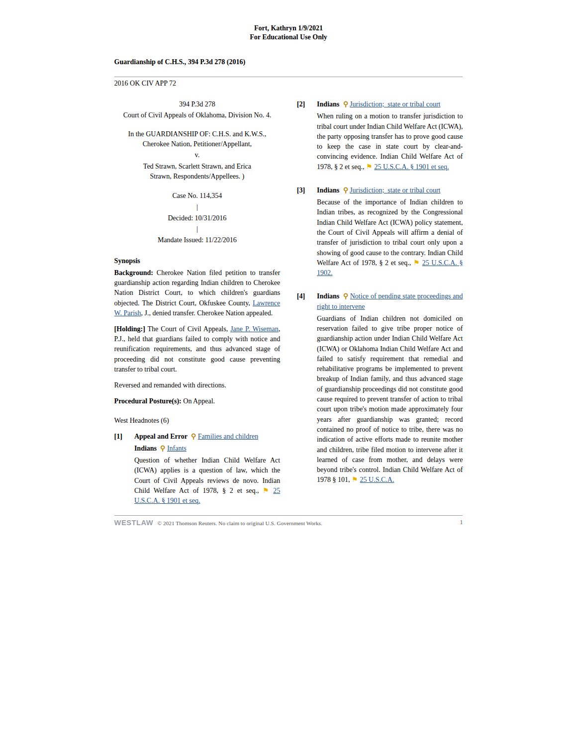Fort, Kathryn 1/9/2021
For Educational Use Only
Guardianship of C.H.S., 394 P.3d 278 (2016)
2016 OK CIV APP 72
394 P.3d 278
Court of Civil Appeals of Oklahoma, Division No. 4.
In the GUARDIANSHIP OF: C.H.S. and K.W.S.,
Cherokee Nation, Petitioner/Appellant,
v.
Ted Strawn, Scarlett Strawn, and Erica
Strawn, Respondents/Appellees. )
Case No. 114,354
|
Decided: 10/31/2016
|
Mandate Issued: 11/22/2016
Synopsis
Background: Cherokee Nation filed petition to transfer guardianship action regarding Indian children to Cherokee Nation District Court, to which children's guardians objected. The District Court, Okfuskee County, Lawrence W. Parish, J., denied transfer. Cherokee Nation appealed.
[Holding:] The Court of Civil Appeals, Jane P. Wiseman, P.J., held that guardians failed to comply with notice and reunification requirements, and thus advanced stage of proceeding did not constitute good cause preventing transfer to tribal court.
Reversed and remanded with directions.
Procedural Posture(s): On Appeal.
West Headnotes (6)
[1]
Appeal and Error ⚲ Families and children
Indians ⚲ Infants
Question of whether Indian Child Welfare Act (ICWA) applies is a question of law, which the Court of Civil Appeals reviews de novo. Indian Child Welfare Act of 1978, § 2 et seq., ⚑ 25 U.S.C.A. § 1901 et seq.
[2]
Indians ⚲ Jurisdiction; state or tribal court
When ruling on a motion to transfer jurisdiction to tribal court under Indian Child Welfare Act (ICWA), the party opposing transfer has to prove good cause to keep the case in state court by clear-and-convincing evidence. Indian Child Welfare Act of 1978, § 2 et seq., ⚑ 25 U.S.C.A. § 1901 et seq.
[3]
Indians ⚲ Jurisdiction; state or tribal court
Because of the importance of Indian children to Indian tribes, as recognized by the Congressional Indian Child Welfare Act (ICWA) policy statement, the Court of Civil Appeals will affirm a denial of transfer of jurisdiction to tribal court only upon a showing of good cause to the contrary. Indian Child Welfare Act of 1978, § 2 et seq., ⚑ 25 U.S.C.A. § 1902.
[4]
Indians ⚲ Notice of pending state proceedings and right to intervene
Guardians of Indian children not domiciled on reservation failed to give tribe proper notice of guardianship action under Indian Child Welfare Act (ICWA) or Oklahoma Indian Child Welfare Act and failed to satisfy requirement that remedial and rehabilitative programs be implemented to prevent breakup of Indian family, and thus advanced stage of guardianship proceedings did not constitute good cause required to prevent transfer of action to tribal court upon tribe's motion made approximately four years after guardianship was granted; record contained no proof of notice to tribe, there was no indication of active efforts made to reunite mother and children, tribe filed motion to intervene after it learned of case from mother, and delays were beyond tribe's control. Indian Child Welfare Act of 1978 § 101, ⚑ 25 U.S.C.A.
WESTLAW © 2021 Thomson Reuters. No claim to original U.S. Government Works.
1